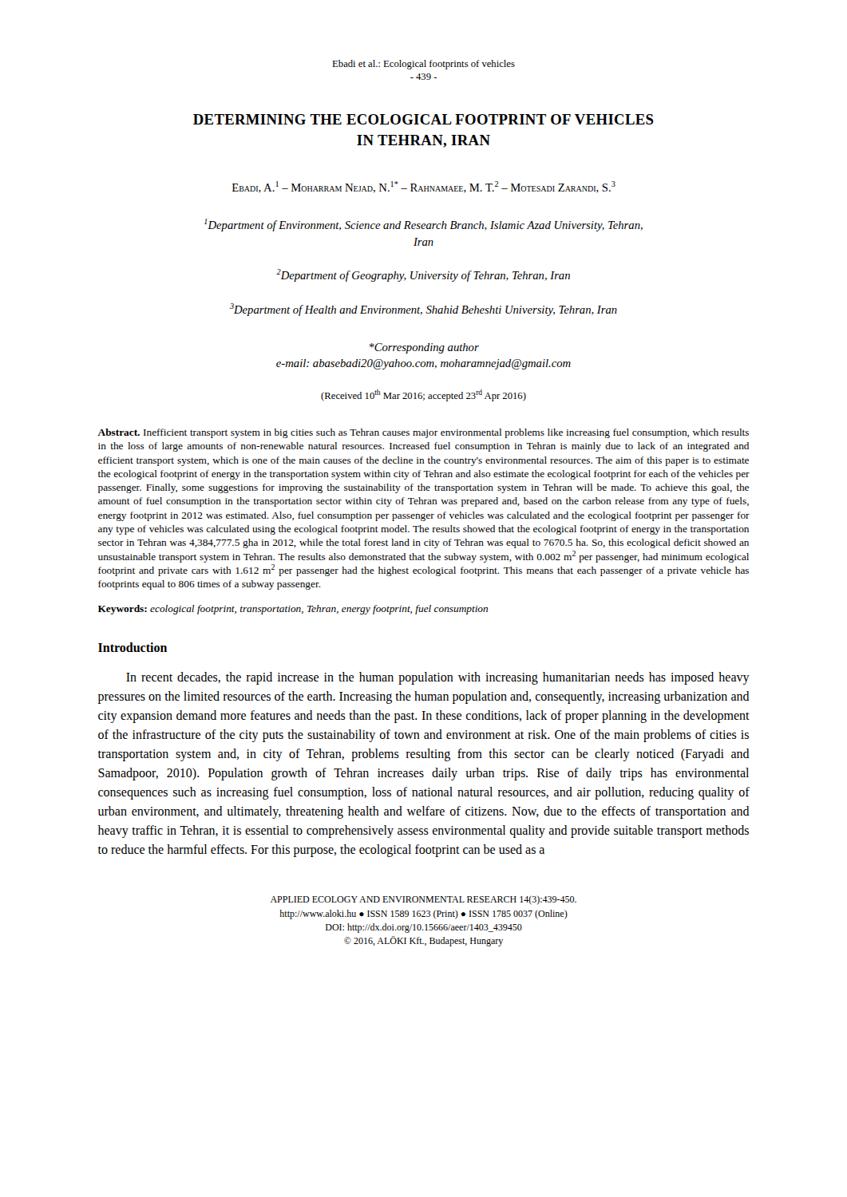Ebadi et al.: Ecological footprints of vehicles
- 439 -
Determining the Ecological Footprint of Vehicles
in Tehran, Iran
Ebadi, A.1 – Moharram Nejad, N.1* – Rahnamaee, M. T.2 – Motesadi Zarandi, S.3
1Department of Environment, Science and Research Branch, Islamic Azad University, Tehran,
Iran
2Department of Geography, University of Tehran, Tehran, Iran
3Department of Health and Environment, Shahid Beheshti University, Tehran, Iran
*Corresponding author
e-mail: abasebadi20@yahoo.com, moharamnejad@gmail.com
(Received 10th Mar 2016; accepted 23rd Apr 2016)
Abstract. Inefficient transport system in big cities such as Tehran causes major environmental problems like increasing fuel consumption, which results in the loss of large amounts of non-renewable natural resources. Increased fuel consumption in Tehran is mainly due to lack of an integrated and efficient transport system, which is one of the main causes of the decline in the country's environmental resources. The aim of this paper is to estimate the ecological footprint of energy in the transportation system within city of Tehran and also estimate the ecological footprint for each of the vehicles per passenger. Finally, some suggestions for improving the sustainability of the transportation system in Tehran will be made. To achieve this goal, the amount of fuel consumption in the transportation sector within city of Tehran was prepared and, based on the carbon release from any type of fuels, energy footprint in 2012 was estimated. Also, fuel consumption per passenger of vehicles was calculated and the ecological footprint per passenger for any type of vehicles was calculated using the ecological footprint model. The results showed that the ecological footprint of energy in the transportation sector in Tehran was 4,384,777.5 gha in 2012, while the total forest land in city of Tehran was equal to 7670.5 ha. So, this ecological deficit showed an unsustainable transport system in Tehran. The results also demonstrated that the subway system, with 0.002 m2 per passenger, had minimum ecological footprint and private cars with 1.612 m2 per passenger had the highest ecological footprint. This means that each passenger of a private vehicle has footprints equal to 806 times of a subway passenger.
Keywords: ecological footprint, transportation, Tehran, energy footprint, fuel consumption
Introduction
In recent decades, the rapid increase in the human population with increasing humanitarian needs has imposed heavy pressures on the limited resources of the earth. Increasing the human population and, consequently, increasing urbanization and city expansion demand more features and needs than the past. In these conditions, lack of proper planning in the development of the infrastructure of the city puts the sustainability of town and environment at risk. One of the main problems of cities is transportation system and, in city of Tehran, problems resulting from this sector can be clearly noticed (Faryadi and Samadpoor, 2010). Population growth of Tehran increases daily urban trips. Rise of daily trips has environmental consequences such as increasing fuel consumption, loss of national natural resources, and air pollution, reducing quality of urban environment, and ultimately, threatening health and welfare of citizens. Now, due to the effects of transportation and heavy traffic in Tehran, it is essential to comprehensively assess environmental quality and provide suitable transport methods to reduce the harmful effects. For this purpose, the ecological footprint can be used as a
APPLIED ECOLOGY AND ENVIRONMENTAL RESEARCH 14(3):439-450.
http://www.aloki.hu ● ISSN 1589 1623 (Print) ● ISSN 1785 0037 (Online)
DOI: http://dx.doi.org/10.15666/aeer/1403_439450
© 2016, ALÖKI Kft., Budapest, Hungary